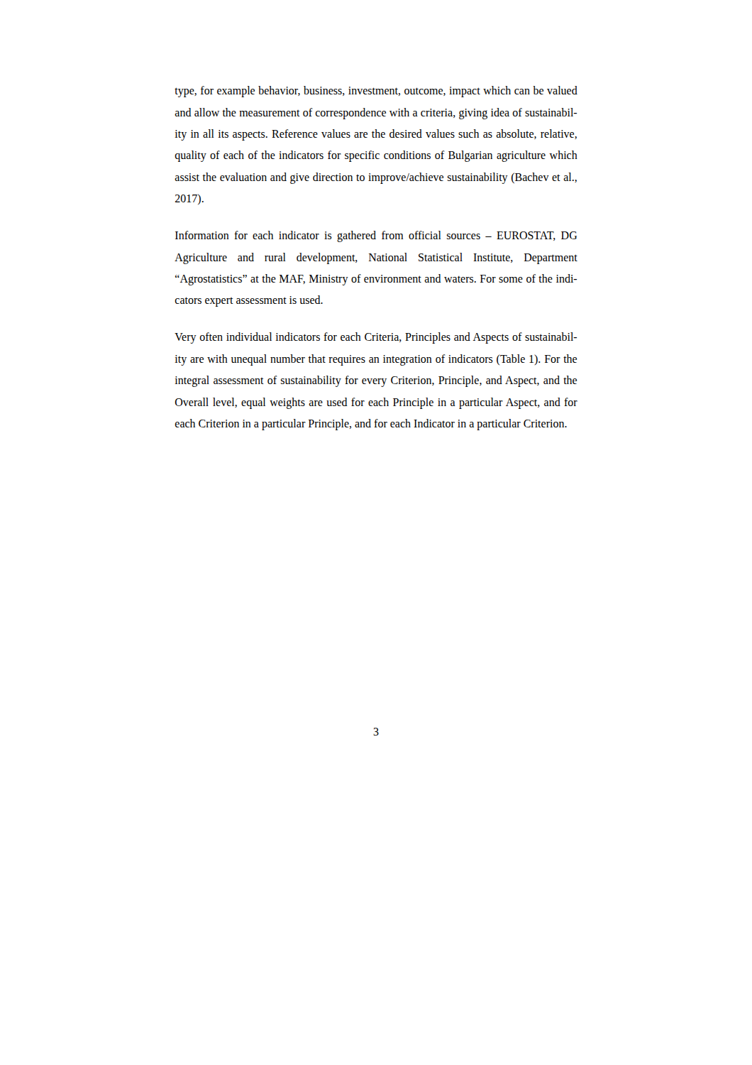type, for example behavior, business, investment, outcome, impact which can be valued and allow the measurement of correspondence with a criteria, giving idea of sustainability in all its aspects. Reference values are the desired values such as absolute, relative, quality of each of the indicators for specific conditions of Bulgarian agriculture which assist the evaluation and give direction to improve/achieve sustainability (Bachev et al., 2017).
Information for each indicator is gathered from official sources – EUROSTAT, DG Agriculture and rural development, National Statistical Institute, Department “Agrostatistics” at the MAF, Ministry of environment and waters. For some of the indicators expert assessment is used.
Very often individual indicators for each Criteria, Principles and Aspects of sustainability are with unequal number that requires an integration of indicators (Table 1). For the integral assessment of sustainability for every Criterion, Principle, and Aspect, and the Overall level, equal weights are used for each Principle in a particular Aspect, and for each Criterion in a particular Principle, and for each Indicator in a particular Criterion.
3